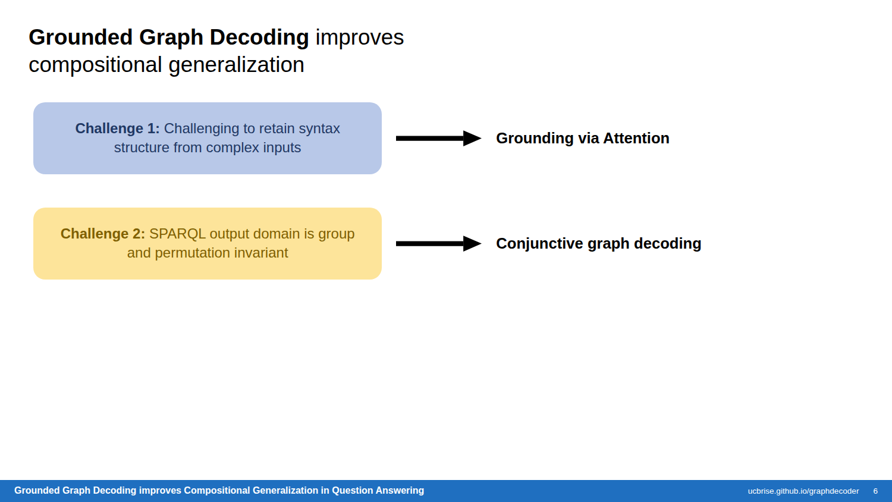Grounded Graph Decoding improves compositional generalization
Challenge 1: Challenging to retain syntax structure from complex inputs
Grounding via Attention
Challenge 2: SPARQL output domain is group and permutation invariant
Conjunctive graph decoding
Grounded Graph Decoding improves Compositional Generalization in Question Answering
ucbrise.github.io/graphdecoder 6